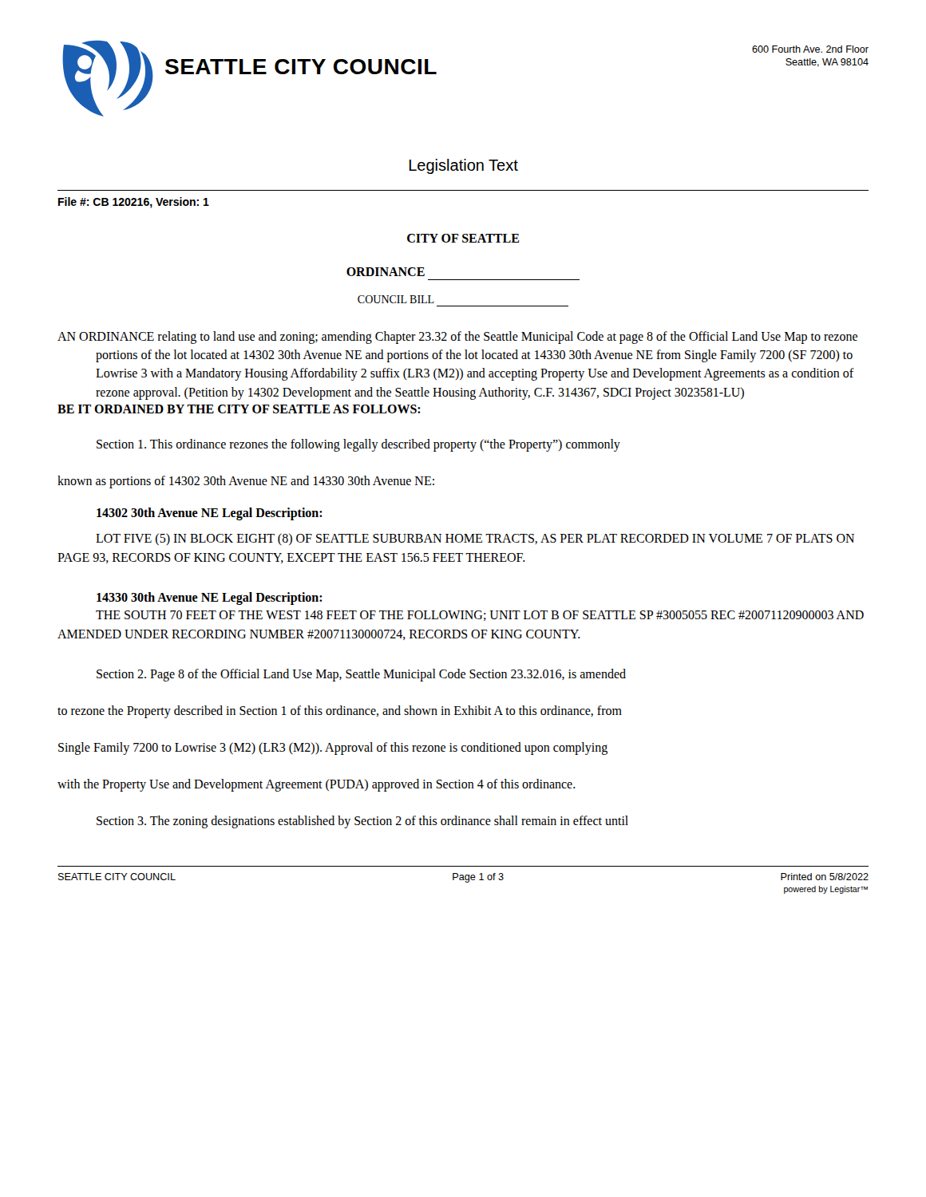SEATTLE CITY COUNCIL
600 Fourth Ave. 2nd Floor
Seattle, WA 98104
Legislation Text
File #: CB 120216, Version: 1
CITY OF SEATTLE
ORDINANCE
COUNCIL BILL
AN ORDINANCE relating to land use and zoning; amending Chapter 23.32 of the Seattle Municipal Code at page 8 of the Official Land Use Map to rezone portions of the lot located at 14302 30th Avenue NE and portions of the lot located at 14330 30th Avenue NE from Single Family 7200 (SF 7200) to Lowrise 3 with a Mandatory Housing Affordability 2 suffix (LR3 (M2)) and accepting Property Use and Development Agreements as a condition of rezone approval. (Petition by 14302 Development and the Seattle Housing Authority, C.F. 314367, SDCI Project 3023581-LU)
BE IT ORDAINED BY THE CITY OF SEATTLE AS FOLLOWS:
Section 1. This ordinance rezones the following legally described property (“the Property”) commonly
known as portions of 14302 30th Avenue NE and 14330 30th Avenue NE:
14302 30th Avenue NE Legal Description:
LOT FIVE (5) IN BLOCK EIGHT (8) OF SEATTLE SUBURBAN HOME TRACTS, AS PER PLAT RECORDED IN VOLUME 7 OF PLATS ON PAGE 93, RECORDS OF KING COUNTY, EXCEPT THE EAST 156.5 FEET THEREOF.
14330 30th Avenue NE Legal Description:
THE SOUTH 70 FEET OF THE WEST 148 FEET OF THE FOLLOWING; UNIT LOT B OF SEATTLE SP #3005055 REC #20071120900003 AND AMENDED UNDER RECORDING NUMBER #20071130000724, RECORDS OF KING COUNTY.
Section 2. Page 8 of the Official Land Use Map, Seattle Municipal Code Section 23.32.016, is amended
to rezone the Property described in Section 1 of this ordinance, and shown in Exhibit A to this ordinance, from
Single Family 7200 to Lowrise 3 (M2) (LR3 (M2)). Approval of this rezone is conditioned upon complying
with the Property Use and Development Agreement (PUDA) approved in Section 4 of this ordinance.
Section 3. The zoning designations established by Section 2 of this ordinance shall remain in effect until
SEATTLE CITY COUNCIL
Page 1 of 3
Printed on 5/8/2022 powered by Legistar™